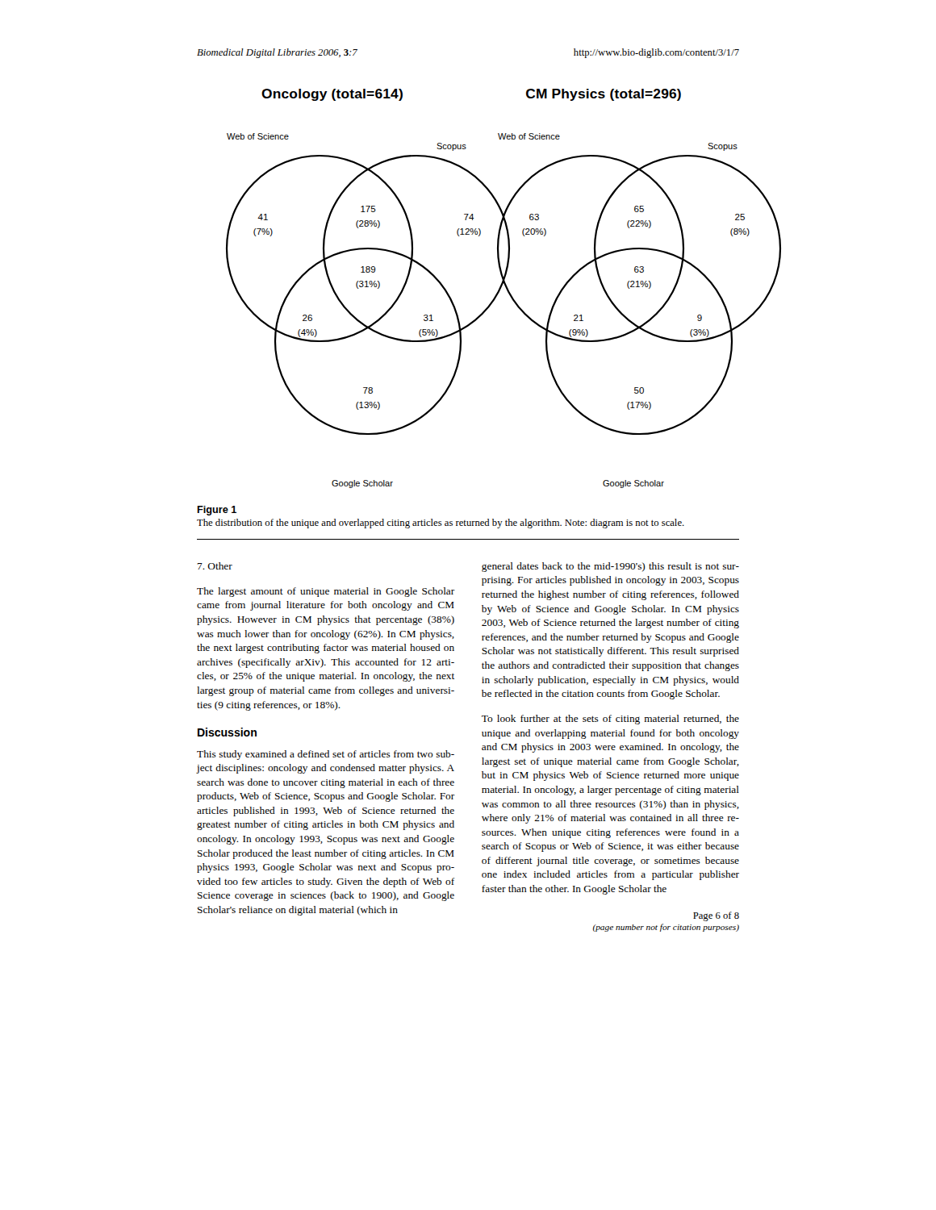Biomedical Digital Libraries 2006, 3:7
http://www.bio-diglib.com/content/3/1/7
Oncology (total=614)
Web of Science Scopus Google Scholar 41 (7%) 175 (28%) 74 (12%) 189 (31%) 26 (4%) 31 (5%) 78 (13%)
CM Physics (total=296)
Web of Science Scopus Google Scholar 63 (20%) 65 (22%) 25 (8%) 63 (21%) 21 (9%) 9 (3%) 50 (17%)
Figure 1 The distribution of the unique and overlapped citing articles as returned by the algorithm. Note: diagram is not to scale.
7. Other
The largest amount of unique material in Google Scholar came from journal literature for both oncology and CM physics. However in CM physics that percentage (38%) was much lower than for oncology (62%). In CM physics, the next largest contributing factor was material housed on archives (specifically arXiv). This accounted for 12 articles, or 25% of the unique material. In oncology, the next largest group of material came from colleges and universities (9 citing references, or 18%).
Discussion
This study examined a defined set of articles from two subject disciplines: oncology and condensed matter physics. A search was done to uncover citing material in each of three products, Web of Science, Scopus and Google Scholar. For articles published in 1993, Web of Science returned the greatest number of citing articles in both CM physics and oncology. In oncology 1993, Scopus was next and Google Scholar produced the least number of citing articles. In CM physics 1993, Google Scholar was next and Scopus provided too few articles to study. Given the depth of Web of Science coverage in sciences (back to 1900), and Google Scholar's reliance on digital material (which in
general dates back to the mid-1990's) this result is not surprising. For articles published in oncology in 2003, Scopus returned the highest number of citing references, followed by Web of Science and Google Scholar. In CM physics 2003, Web of Science returned the largest number of citing references, and the number returned by Scopus and Google Scholar was not statistically different. This result surprised the authors and contradicted their supposition that changes in scholarly publication, especially in CM physics, would be reflected in the citation counts from Google Scholar.
To look further at the sets of citing material returned, the unique and overlapping material found for both oncology and CM physics in 2003 were examined. In oncology, the largest set of unique material came from Google Scholar, but in CM physics Web of Science returned more unique material. In oncology, a larger percentage of citing material was common to all three resources (31%) than in physics, where only 21% of material was contained in all three resources. When unique citing references were found in a search of Scopus or Web of Science, it was either because of different journal title coverage, or sometimes because one index included articles from a particular publisher faster than the other. In Google Scholar the
Page 6 of 8
(page number not for citation purposes)